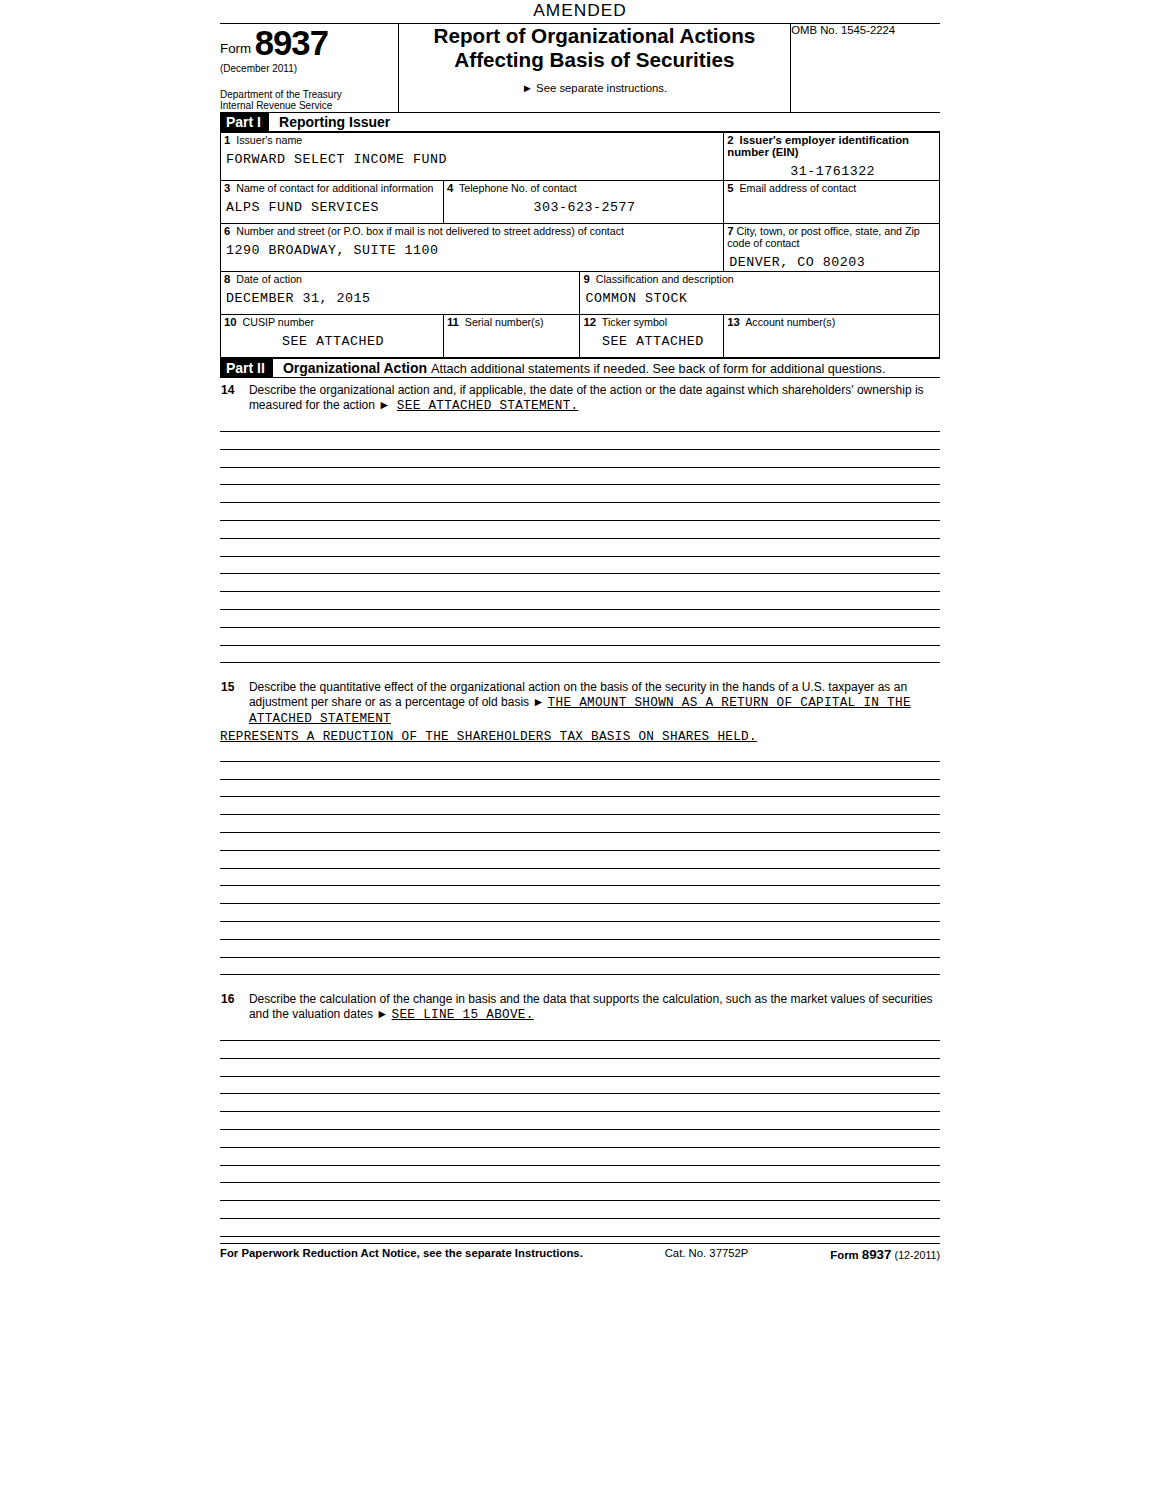AMENDED
| Form 8937 (December 2011) Department of the Treasury Internal Revenue Service | Report of Organizational Actions Affecting Basis of Securities ► See separate instructions. | OMB No. 1545-2224 |
Part I Reporting Issuer
| 1 Issuer's name FORWARD SELECT INCOME FUND | 2 Issuer's employer identification number (EIN) 31-1761322 |
| 3 Name of contact for additional information ALPS FUND SERVICES | 4 Telephone No. of contact 303-623-2577 | 5 Email address of contact |
| 6 Number and street (or P.O. box if mail is not delivered to street address) of contact 1290 BROADWAY, SUITE 1100 | 7 City, town, or post office, state, and Zip code of contact DENVER, CO 80203 |
| 8 Date of action DECEMBER 31, 2015 | 9 Classification and description COMMON STOCK |
| 10 CUSIP number SEE ATTACHED | 11 Serial number(s) | 12 Ticker symbol SEE ATTACHED | 13 Account number(s) |
Part II Organizational Action Attach additional statements if needed. See back of form for additional questions.
| 14 | Describe the organizational action and, if applicable, the date of the action or the date against which shareholders' ownership is measured for the action ► SEE ATTACHED STATEMENT. |
| 15 | Describe the quantitative effect of the organizational action on the basis of the security in the hands of a U.S. taxpayer as an adjustment per share or as a percentage of old basis ► THE AMOUNT SHOWN AS A RETURN OF CAPITAL IN THE ATTACHED STATEMENT |
REPRESENTS A REDUCTION OF THE SHAREHOLDERS TAX BASIS ON SHARES HELD.
| 16 | Describe the calculation of the change in basis and the data that supports the calculation, such as the market values of securities and the valuation dates ► SEE LINE 15 ABOVE. |
For Paperwork Reduction Act Notice, see the separate Instructions.
Cat. No. 37752P
Form 8937 (12-2011)